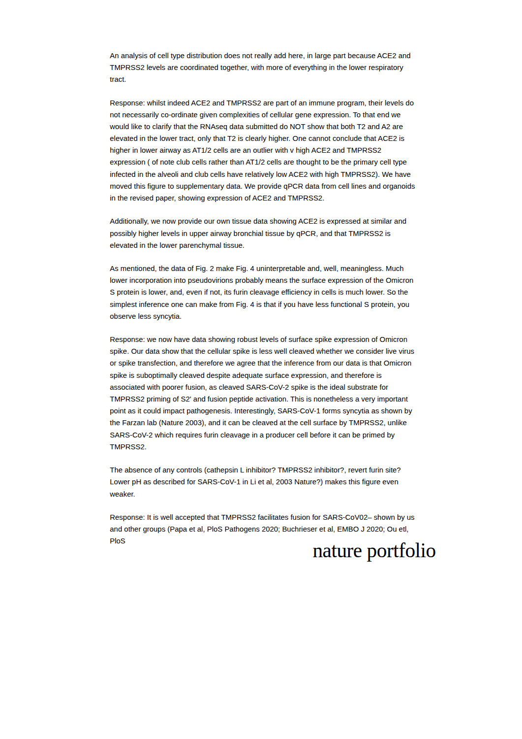An analysis of cell type distribution does not really add here, in large part because ACE2 and TMPRSS2 levels are coordinated together, with more of everything in the lower respiratory tract.
Response: whilst indeed ACE2 and TMPRSS2 are part of an immune program, their levels do not necessarily co-ordinate given complexities of cellular gene expression. To that end we would like to clarify that the RNAseq data submitted do NOT show that both T2 and A2 are elevated in the lower tract, only that T2 is clearly higher. One cannot conclude that ACE2 is higher in lower airway as AT1/2 cells are an outlier with v high ACE2 and TMPRSS2 expression ( of note club cells rather than AT1/2 cells are thought to be the primary cell type infected in the alveoli and club cells have relatively low ACE2 with high TMPRSS2). We have moved this figure to supplementary data. We provide qPCR data from cell lines and organoids in the revised paper, showing expression of ACE2 and TMPRSS2.
Additionally, we now provide our own tissue data showing ACE2 is expressed at similar and possibly higher levels in upper airway bronchial tissue by qPCR, and that TMPRSS2 is elevated in the lower parenchymal tissue.
As mentioned, the data of Fig. 2 make Fig. 4 uninterpretable and, well, meaningless. Much lower incorporation into pseudovirions probably means the surface expression of the Omicron S protein is lower, and, even if not, its furin cleavage efficiency in cells is much lower. So the simplest inference one can make from Fig. 4 is that if you have less functional S protein, you observe less syncytia.
Response: we now have data showing robust levels of surface spike expression of Omicron spike. Our data show that the cellular spike is less well cleaved whether we consider live virus or spike transfection, and therefore we agree that the inference from our data is that Omicron spike is suboptimally cleaved despite adequate surface expression, and therefore is associated with poorer fusion, as cleaved SARS-CoV-2 spike is the ideal substrate for TMPRSS2 priming of S2' and fusion peptide activation. This is nonetheless a very important point as it could impact pathogenesis. Interestingly, SARS-CoV-1 forms syncytia as shown by the Farzan lab (Nature 2003), and it can be cleaved at the cell surface by TMPRSS2, unlike SARS-CoV-2 which requires furin cleavage in a producer cell before it can be primed by TMPRSS2.
The absence of any controls (cathepsin L inhibitor? TMPRSS2 inhibitor?, revert furin site? Lower pH as described for SARS-CoV-1 in Li et al, 2003 Nature?) makes this figure even weaker.
Response: It is well accepted that TMPRSS2 facilitates fusion for SARS-CoV02– shown by us and other groups (Papa et al, PloS Pathogens 2020; Buchrieser et al, EMBO J 2020; Ou etl, PloS
nature portfolio